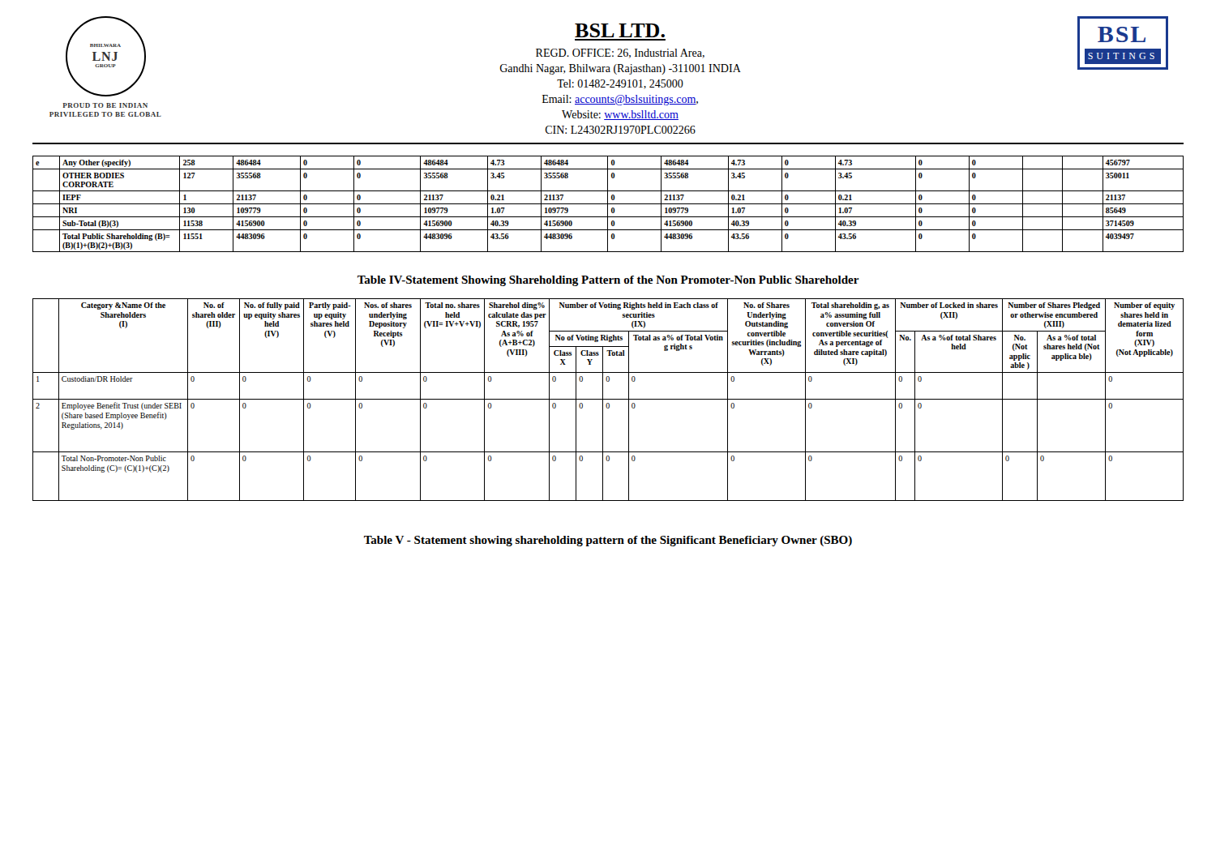BHILWARA
LNJ
GROUP
PROUD TO BE INDIAN
PRIVILEGED TO BE GLOBAL
BSL LTD.
REGD. OFFICE: 26, Industrial Area,
Gandhi Nagar, Bhilwara (Rajasthan) -311001 INDIA
Tel: 01482-249101, 245000
Email: accounts@bslsuitings.com,
Website: www.bslltd.com
CIN: L24302RJ1970PLC002266
BSL
SUITINGS
| e | Any Other (specify) | 258 | 486484 | 0 | 0 | 486484 | 4.73 | 486484 | 0 | 486484 | 4.73 | 0 | 4.73 | 0 | 0 | | | 456797 |
| | OTHER BODIES CORPORATE | 127 | 355568 | 0 | 0 | 355568 | 3.45 | 355568 | 0 | 355568 | 3.45 | 0 | 3.45 | 0 | 0 | | | 350011 |
| | IEPF | 1 | 21137 | 0 | 0 | 21137 | 0.21 | 21137 | 0 | 21137 | 0.21 | 0 | 0.21 | 0 | 0 | | | 21137 |
| | NRI | 130 | 109779 | 0 | 0 | 109779 | 1.07 | 109779 | 0 | 109779 | 1.07 | 0 | 1.07 | 0 | 0 | | | 85649 |
| | Sub-Total (B)(3) | 11538 | 4156900 | 0 | 0 | 4156900 | 40.39 | 4156900 | 0 | 4156900 | 40.39 | 0 | 40.39 | 0 | 0 | | | 3714509 |
| | Total Public Shareholding (B)= (B)(1)+(B)(2)+(B)(3) | 11551 | 4483096 | 0 | 0 | 4483096 | 43.56 | 4483096 | 0 | 4483096 | 43.56 | 0 | 43.56 | 0 | 0 | | | 4039497 |
Table IV-Statement Showing Shareholding Pattern of the Non Promoter-Non Public Shareholder
| | Category &Name Of the Shareholders (I) | No. of shareh older (III) | No. of fully paid up equity shares held (IV) | Partly paid-up equity shares held (V) | Nos. of shares underlying Depository Receipts (VI) | Total no. shares held (VII= IV+V+VI) | Sharehol ding% calculate das per SCRR, 1957 As a% of (A+B+C2) (VIII) | Number of Voting Rights held in Each class of securities (IX) | No. of Shares Underlying Outstanding convertible securities (including Warrants) (X) | Total shareholdin g, as a% assuming full conversion Of convertible securities( As a percentage of diluted share capital) (XI) | Number of Locked in shares (XII) | Number of Shares Pledged or otherwise encumbered (XIII) | Number of equity shares held in demateria lized form (XIV) (Not Applicable) |
| --- | --- | --- | --- | --- | --- | --- | --- | --- | --- | --- | --- | --- | --- |
| No of Voting Rights | Total as a% of Total Votin g right s | No. | As a %of total Shares held | No. (Not applic able ) | As a %of total shares held (Not applica ble) |
| Class X | Class Y | Total |
| 1 | Custodian/DR Holder | 0 | 0 | 0 | 0 | 0 | 0 | 0 | 0 | 0 | 0 | 0 | 0 | 0 | 0 | | | 0 |
| 2 | Employee Benefit Trust (under SEBI (Share based Employee Benefit) Regulations, 2014) | 0 | 0 | 0 | 0 | 0 | 0 | 0 | 0 | 0 | 0 | 0 | 0 | 0 | 0 | | | 0 |
| | Total Non-Promoter-Non Public Shareholding (C)= (C)(1)+(C)(2) | 0 | 0 | 0 | 0 | 0 | 0 | 0 | 0 | 0 | 0 | 0 | 0 | 0 | 0 | 0 | 0 | 0 |
Table V - Statement showing shareholding pattern of the Significant Beneficiary Owner (SBO)